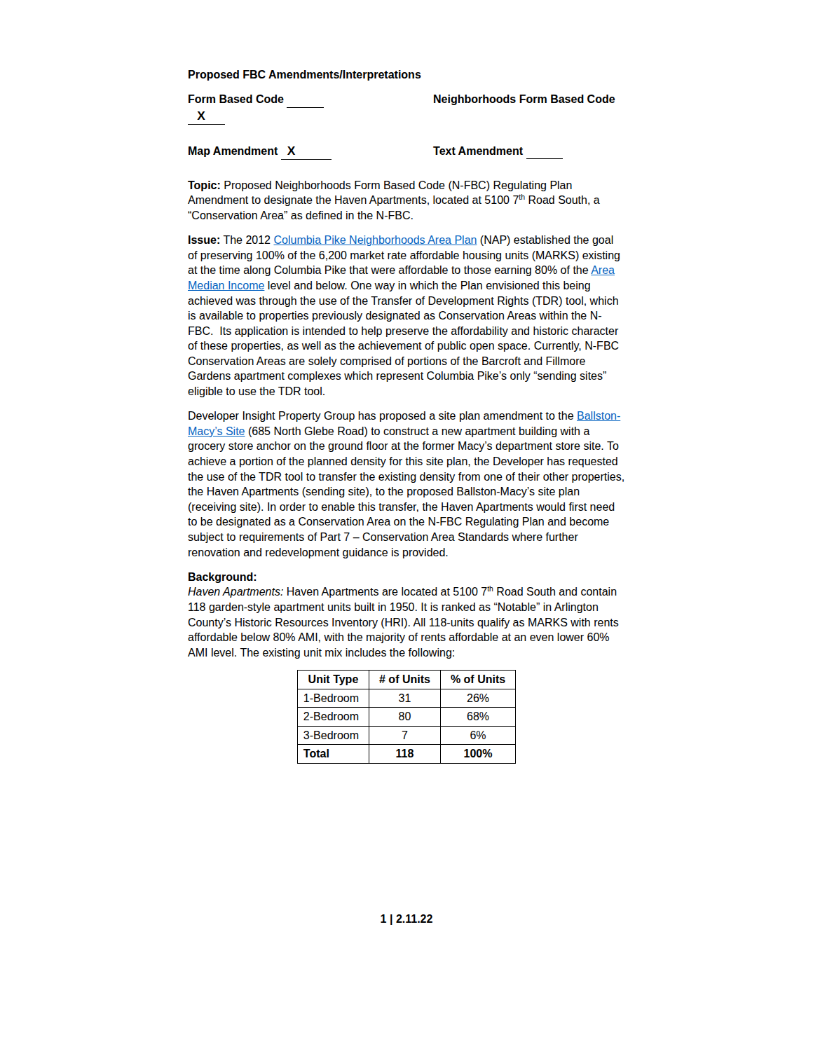Proposed FBC Amendments/Interpretations
Form Based Code Neighborhoods Form Based Code X
Map Amendment X Text Amendment
Topic: Proposed Neighborhoods Form Based Code (N-FBC) Regulating Plan Amendment to designate the Haven Apartments, located at 5100 7th Road South, a “Conservation Area” as defined in the N-FBC.
Issue: The 2012 Columbia Pike Neighborhoods Area Plan (NAP) established the goal of preserving 100% of the 6,200 market rate affordable housing units (MARKS) existing at the time along Columbia Pike that were affordable to those earning 80% of the Area Median Income level and below. One way in which the Plan envisioned this being achieved was through the use of the Transfer of Development Rights (TDR) tool, which is available to properties previously designated as Conservation Areas within the N-FBC. Its application is intended to help preserve the affordability and historic character of these properties, as well as the achievement of public open space. Currently, N-FBC Conservation Areas are solely comprised of portions of the Barcroft and Fillmore Gardens apartment complexes which represent Columbia Pike’s only “sending sites” eligible to use the TDR tool.
Developer Insight Property Group has proposed a site plan amendment to the Ballston-Macy’s Site (685 North Glebe Road) to construct a new apartment building with a grocery store anchor on the ground floor at the former Macy’s department store site. To achieve a portion of the planned density for this site plan, the Developer has requested the use of the TDR tool to transfer the existing density from one of their other properties, the Haven Apartments (sending site), to the proposed Ballston-Macy’s site plan (receiving site). In order to enable this transfer, the Haven Apartments would first need to be designated as a Conservation Area on the N-FBC Regulating Plan and become subject to requirements of Part 7 – Conservation Area Standards where further renovation and redevelopment guidance is provided.
Background:
Haven Apartments: Haven Apartments are located at 5100 7th Road South and contain 118 garden-style apartment units built in 1950. It is ranked as “Notable” in Arlington County’s Historic Resources Inventory (HRI). All 118-units qualify as MARKS with rents affordable below 80% AMI, with the majority of rents affordable at an even lower 60% AMI level. The existing unit mix includes the following:
| Unit Type | # of Units | % of Units |
| --- | --- | --- |
| 1-Bedroom | 31 | 26% |
| 2-Bedroom | 80 | 68% |
| 3-Bedroom | 7 | 6% |
| Total | 118 | 100% |
1 | 2.11.22